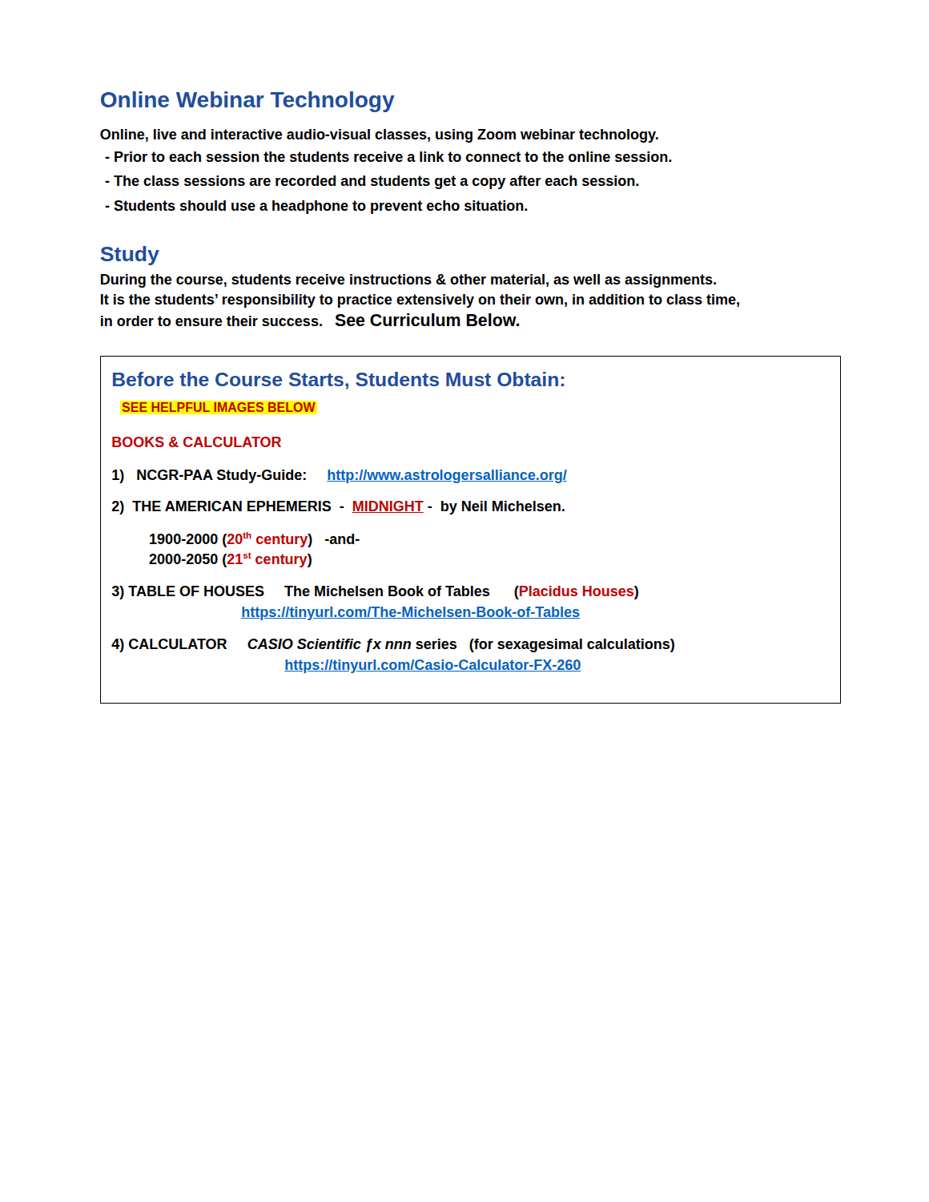Online Webinar Technology
Online, live and interactive audio-visual classes, using Zoom webinar technology.
- Prior to each session the students receive a link to connect to the online session.
- The class sessions are recorded and students get a copy after each session.
- Students should use a headphone to prevent echo situation.
Study
During the course, students receive instructions & other material, as well as assignments.
It is the students’ responsibility to practice extensively on their own, in addition to class time,
in order to ensure their success. See Curriculum Below.
Before the Course Starts, Students Must Obtain:
SEE HELPFUL IMAGES BELOW
BOOKS & CALCULATOR
1) NCGR-PAA Study-Guide: http://www.astrologersalliance.org/
2) THE AMERICAN EPHEMERIS - MIDNIGHT - by Neil Michelsen.
1900-2000 (20th century) -and-
2000-2050 (21st century)
3) TABLE OF HOUSES The Michelsen Book of Tables (Placidus Houses) https://tinyurl.com/The-Michelsen-Book-of-Tables
4) CALCULATOR CASIO Scientific ƒx nnn series (for sexagesimal calculations) https://tinyurl.com/Casio-Calculator-FX-260